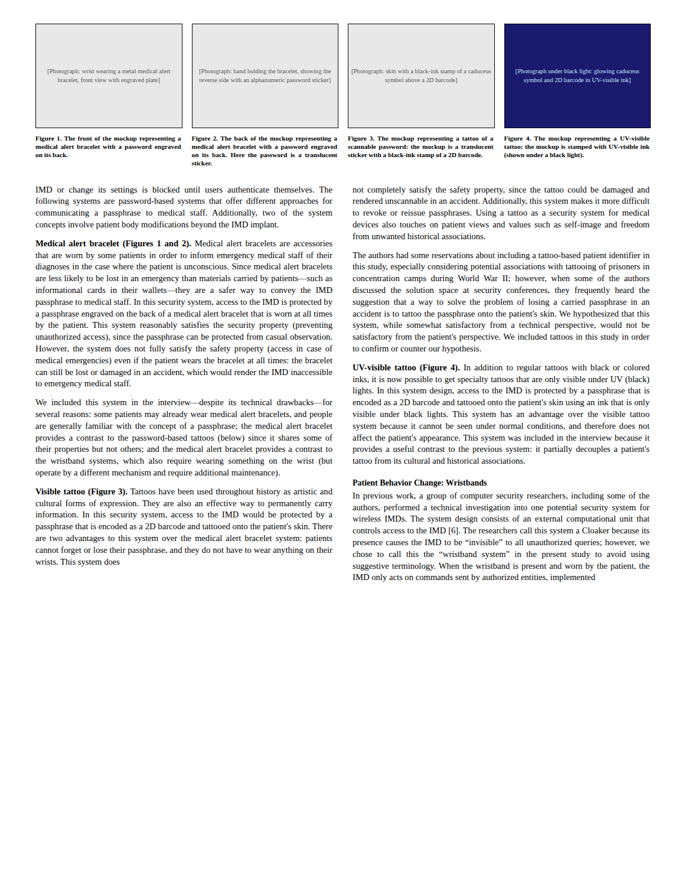[Photograph: wrist wearing a metal medical alert bracelet, front view with engraved plate]
Figure 1. The front of the mockup representing a medical alert bracelet with a password engraved on its back.
[Photograph: hand holding the bracelet, showing the reverse side with an alphanumeric password sticker]
Figure 2. The back of the mockup representing a medical alert bracelet with a password engraved on its back. Here the password is a translucent sticker.
[Photograph: skin with a black-ink stamp of a caduceus symbol above a 2D barcode]
Figure 3. The mockup representing a tattoo of a scannable password: the mockup is a translucent sticker with a black-ink stamp of a 2D barcode.
[Photograph under black light: glowing caduceus symbol and 2D barcode in UV-visible ink]
Figure 4. The mockup representing a UV-visible tattoo: the mockup is stamped with UV-visible ink (shown under a black light).
IMD or change its settings is blocked until users authenticate themselves. The following systems are password-based systems that offer different approaches for communicating a passphrase to medical staff. Additionally, two of the system concepts involve patient body modifications beyond the IMD implant.
Medical alert bracelet (Figures 1 and 2). Medical alert bracelets are accessories that are worn by some patients in order to inform emergency medical staff of their diagnoses in the case where the patient is unconscious. Since medical alert bracelets are less likely to be lost in an emergency than materials carried by patients—such as informational cards in their wallets—they are a safer way to convey the IMD passphrase to medical staff. In this security system, access to the IMD is protected by a passphrase engraved on the back of a medical alert bracelet that is worn at all times by the patient. This system reasonably satisfies the security property (preventing unauthorized access), since the passphrase can be protected from casual observation. However, the system does not fully satisfy the safety property (access in case of medical emergencies) even if the patient wears the bracelet at all times: the bracelet can still be lost or damaged in an accident, which would render the IMD inaccessible to emergency medical staff.
We included this system in the interview—despite its technical drawbacks—for several reasons: some patients may already wear medical alert bracelets, and people are generally familiar with the concept of a passphrase; the medical alert bracelet provides a contrast to the password-based tattoos (below) since it shares some of their properties but not others; and the medical alert bracelet provides a contrast to the wristband systems, which also require wearing something on the wrist (but operate by a different mechanism and require additional maintenance).
Visible tattoo (Figure 3). Tattoos have been used throughout history as artistic and cultural forms of expression. They are also an effective way to permanently carry information. In this security system, access to the IMD would be protected by a passphrase that is encoded as a 2D barcode and tattooed onto the patient's skin. There are two advantages to this system over the medical alert bracelet system: patients cannot forget or lose their passphrase, and they do not have to wear anything on their wrists. This system does
not completely satisfy the safety property, since the tattoo could be damaged and rendered unscannable in an accident. Additionally, this system makes it more difficult to revoke or reissue passphrases. Using a tattoo as a security system for medical devices also touches on patient views and values such as self-image and freedom from unwanted historical associations.
The authors had some reservations about including a tattoo-based patient identifier in this study, especially considering potential associations with tattooing of prisoners in concentration camps during World War II; however, when some of the authors discussed the solution space at security conferences, they frequently heard the suggestion that a way to solve the problem of losing a carried passphrase in an accident is to tattoo the passphrase onto the patient's skin. We hypothesized that this system, while somewhat satisfactory from a technical perspective, would not be satisfactory from the patient's perspective. We included tattoos in this study in order to confirm or counter our hypothesis.
UV-visible tattoo (Figure 4). In addition to regular tattoos with black or colored inks, it is now possible to get specialty tattoos that are only visible under UV (black) lights. In this system design, access to the IMD is protected by a passphrase that is encoded as a 2D barcode and tattooed onto the patient's skin using an ink that is only visible under black lights. This system has an advantage over the visible tattoo system because it cannot be seen under normal conditions, and therefore does not affect the patient's appearance. This system was included in the interview because it provides a useful contrast to the previous system: it partially decouples a patient's tattoo from its cultural and historical associations.
Patient Behavior Change: Wristbands
In previous work, a group of computer security researchers, including some of the authors, performed a technical investigation into one potential security system for wireless IMDs. The system design consists of an external computational unit that controls access to the IMD [6]. The researchers call this system a Cloaker because its presence causes the IMD to be “invisible” to all unauthorized queries; however, we chose to call this the “wristband system” in the present study to avoid using suggestive terminology. When the wristband is present and worn by the patient, the IMD only acts on commands sent by authorized entities, implemented